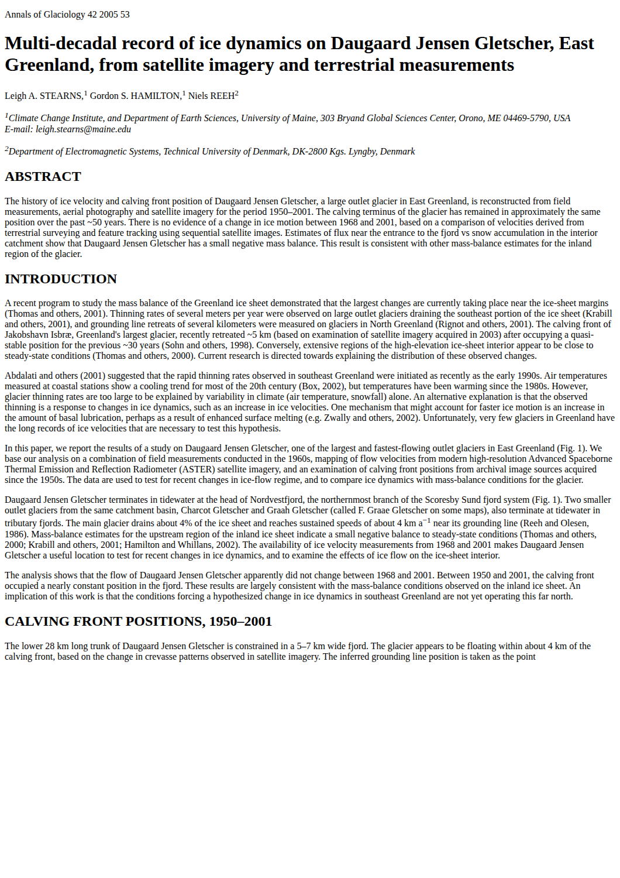Annals of Glaciology 42 2005 53
Multi-decadal record of ice dynamics on Daugaard Jensen Gletscher, East Greenland, from satellite imagery and terrestrial measurements
Leigh A. STEARNS,1 Gordon S. HAMILTON,1 Niels REEH2
1Climate Change Institute, and Department of Earth Sciences, University of Maine, 303 Bryand Global Sciences Center, Orono, ME 04469-5790, USA
E-mail: leigh.stearns@maine.edu
2Department of Electromagnetic Systems, Technical University of Denmark, DK-2800 Kgs. Lyngby, Denmark
ABSTRACT
The history of ice velocity and calving front position of Daugaard Jensen Gletscher, a large outlet glacier in East Greenland, is reconstructed from field measurements, aerial photography and satellite imagery for the period 1950–2001. The calving terminus of the glacier has remained in approximately the same position over the past ~50 years. There is no evidence of a change in ice motion between 1968 and 2001, based on a comparison of velocities derived from terrestrial surveying and feature tracking using sequential satellite images. Estimates of flux near the entrance to the fjord vs snow accumulation in the interior catchment show that Daugaard Jensen Gletscher has a small negative mass balance. This result is consistent with other mass-balance estimates for the inland region of the glacier.
INTRODUCTION
A recent program to study the mass balance of the Greenland ice sheet demonstrated that the largest changes are currently taking place near the ice-sheet margins (Thomas and others, 2001). Thinning rates of several meters per year were observed on large outlet glaciers draining the southeast portion of the ice sheet (Krabill and others, 2001), and grounding line retreats of several kilometers were measured on glaciers in North Greenland (Rignot and others, 2001). The calving front of Jakobshavn Isbræ, Greenland's largest glacier, recently retreated ~5 km (based on examination of satellite imagery acquired in 2003) after occupying a quasi-stable position for the previous ~30 years (Sohn and others, 1998). Conversely, extensive regions of the high-elevation ice-sheet interior appear to be close to steady-state conditions (Thomas and others, 2000). Current research is directed towards explaining the distribution of these observed changes.
Abdalati and others (2001) suggested that the rapid thinning rates observed in southeast Greenland were initiated as recently as the early 1990s. Air temperatures measured at coastal stations show a cooling trend for most of the 20th century (Box, 2002), but temperatures have been warming since the 1980s. However, glacier thinning rates are too large to be explained by variability in climate (air temperature, snowfall) alone. An alternative explanation is that the observed thinning is a response to changes in ice dynamics, such as an increase in ice velocities. One mechanism that might account for faster ice motion is an increase in the amount of basal lubrication, perhaps as a result of enhanced surface melting (e.g. Zwally and others, 2002). Unfortunately, very few glaciers in Greenland have the long records of ice velocities that are necessary to test this hypothesis.
In this paper, we report the results of a study on Daugaard Jensen Gletscher, one of the largest and fastest-flowing outlet glaciers in East Greenland (Fig. 1). We base our analysis on a combination of field measurements conducted in the 1960s, mapping of flow velocities from modern high-resolution Advanced Spaceborne Thermal Emission and Reflection Radiometer (ASTER) satellite imagery, and an examination of calving front positions from archival image sources acquired since the 1950s. The data are used to test for recent changes in ice-flow regime, and to compare ice dynamics with mass-balance conditions for the glacier.
Daugaard Jensen Gletscher terminates in tidewater at the head of Nordvestfjord, the northernmost branch of the Scoresby Sund fjord system (Fig. 1). Two smaller outlet glaciers from the same catchment basin, Charcot Gletscher and Graah Gletscher (called F. Graae Gletscher on some maps), also terminate at tidewater in tributary fjords. The main glacier drains about 4% of the ice sheet and reaches sustained speeds of about 4 km a−1 near its grounding line (Reeh and Olesen, 1986). Mass-balance estimates for the upstream region of the inland ice sheet indicate a small negative balance to steady-state conditions (Thomas and others, 2000; Krabill and others, 2001; Hamilton and Whillans, 2002). The availability of ice velocity measurements from 1968 and 2001 makes Daugaard Jensen Gletscher a useful location to test for recent changes in ice dynamics, and to examine the effects of ice flow on the ice-sheet interior.
The analysis shows that the flow of Daugaard Jensen Gletscher apparently did not change between 1968 and 2001. Between 1950 and 2001, the calving front occupied a nearly constant position in the fjord. These results are largely consistent with the mass-balance conditions observed on the inland ice sheet. An implication of this work is that the conditions forcing a hypothesized change in ice dynamics in southeast Greenland are not yet operating this far north.
CALVING FRONT POSITIONS, 1950–2001
The lower 28 km long trunk of Daugaard Jensen Gletscher is constrained in a 5–7 km wide fjord. The glacier appears to be floating within about 4 km of the calving front, based on the change in crevasse patterns observed in satellite imagery. The inferred grounding line position is taken as the point